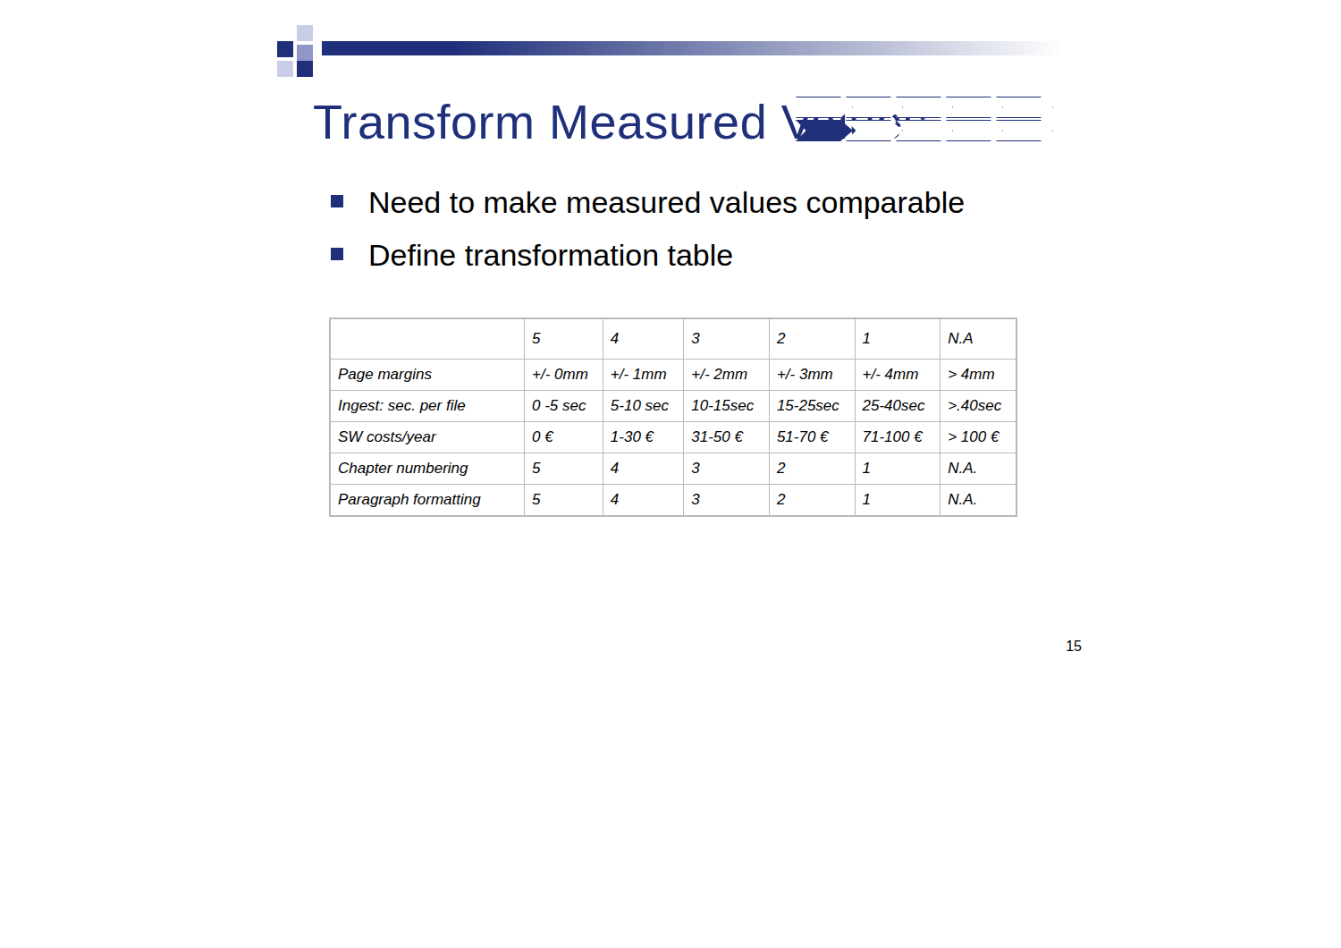Transform Measured Values
Need to make measured values comparable
Define transformation table
| | 5 | 4 | 3 | 2 | 1 | N.A |
| Page margins | +/- 0mm | +/- 1mm | +/- 2mm | +/- 3mm | +/- 4mm | > 4mm |
| Ingest: sec. per file | 0 -5 sec | 5-10 sec | 10-15sec | 15-25sec | 25-40sec | >.40sec |
| SW costs/year | 0 € | 1-30 € | 31-50 € | 51-70 € | 71-100 € | > 100 € |
| Chapter numbering | 5 | 4 | 3 | 2 | 1 | N.A. |
| Paragraph formatting | 5 | 4 | 3 | 2 | 1 | N.A. |
15